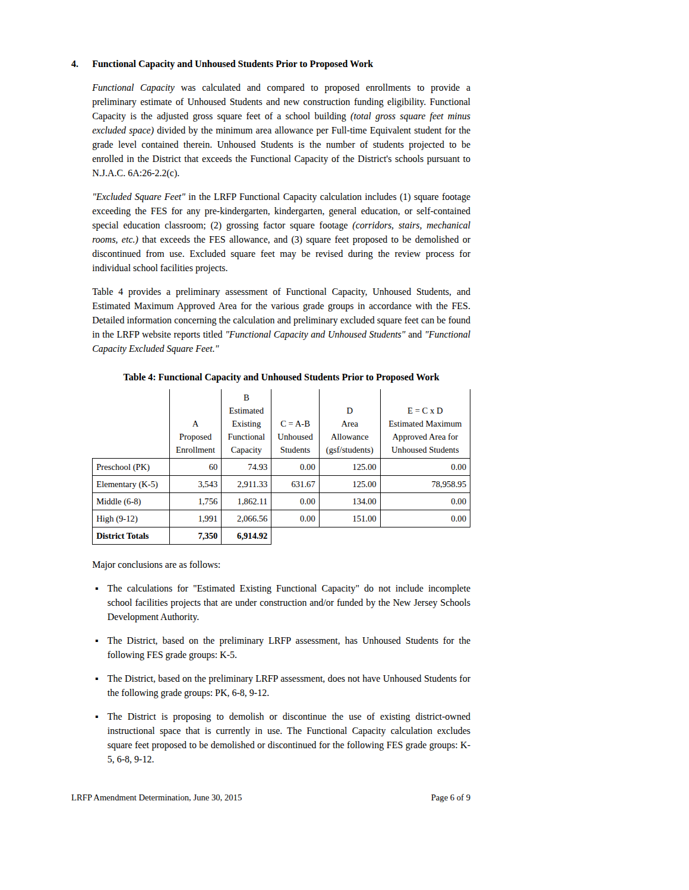4. Functional Capacity and Unhoused Students Prior to Proposed Work
Functional Capacity was calculated and compared to proposed enrollments to provide a preliminary estimate of Unhoused Students and new construction funding eligibility. Functional Capacity is the adjusted gross square feet of a school building (total gross square feet minus excluded space) divided by the minimum area allowance per Full-time Equivalent student for the grade level contained therein. Unhoused Students is the number of students projected to be enrolled in the District that exceeds the Functional Capacity of the District's schools pursuant to N.J.A.C. 6A:26-2.2(c).
"Excluded Square Feet" in the LRFP Functional Capacity calculation includes (1) square footage exceeding the FES for any pre-kindergarten, kindergarten, general education, or self-contained special education classroom; (2) grossing factor square footage (corridors, stairs, mechanical rooms, etc.) that exceeds the FES allowance, and (3) square feet proposed to be demolished or discontinued from use. Excluded square feet may be revised during the review process for individual school facilities projects.
Table 4 provides a preliminary assessment of Functional Capacity, Unhoused Students, and Estimated Maximum Approved Area for the various grade groups in accordance with the FES. Detailed information concerning the calculation and preliminary excluded square feet can be found in the LRFP website reports titled "Functional Capacity and Unhoused Students" and "Functional Capacity Excluded Square Feet."
Table 4: Functional Capacity and Unhoused Students Prior to Proposed Work
| | A Proposed Enrollment | B Estimated Existing Functional Capacity | C = A-B Unhoused Students | D Area Allowance (gsf/students) | E = C x D Estimated Maximum Approved Area for Unhoused Students |
| --- | --- | --- | --- | --- | --- |
| Preschool (PK) | 60 | 74.93 | 0.00 | 125.00 | 0.00 |
| Elementary (K-5) | 3,543 | 2,911.33 | 631.67 | 125.00 | 78,958.95 |
| Middle (6-8) | 1,756 | 1,862.11 | 0.00 | 134.00 | 0.00 |
| High (9-12) | 1,991 | 2,066.56 | 0.00 | 151.00 | 0.00 |
| District Totals | 7,350 | 6,914.92 | | | |
Major conclusions are as follows:
The calculations for "Estimated Existing Functional Capacity" do not include incomplete school facilities projects that are under construction and/or funded by the New Jersey Schools Development Authority.
The District, based on the preliminary LRFP assessment, has Unhoused Students for the following FES grade groups: K-5.
The District, based on the preliminary LRFP assessment, does not have Unhoused Students for the following grade groups: PK, 6-8, 9-12.
The District is proposing to demolish or discontinue the use of existing district-owned instructional space that is currently in use. The Functional Capacity calculation excludes square feet proposed to be demolished or discontinued for the following FES grade groups: K-5, 6-8, 9-12.
LRFP Amendment Determination, June 30, 2015 Page 6 of 9